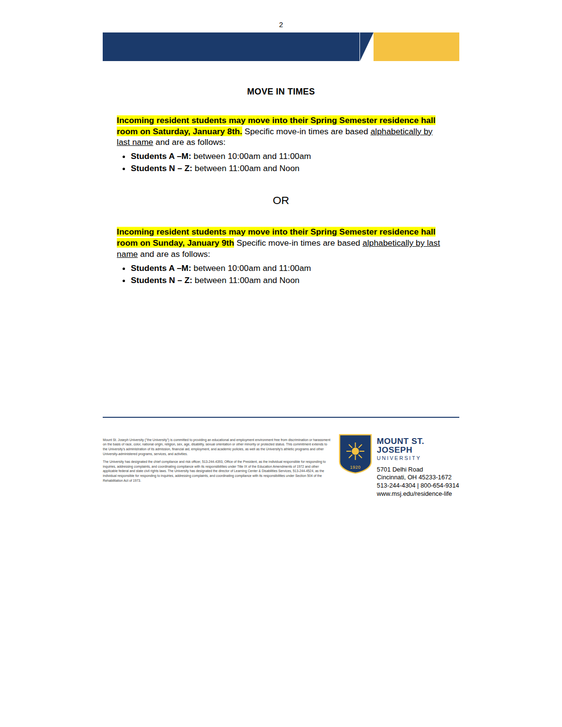2
MOVE IN TIMES
Incoming resident students may move into their Spring Semester residence hall room on Saturday, January 8th. Specific move-in times are based alphabetically by last name and are as follows:
Students A –M: between 10:00am and 11:00am
Students N – Z: between 11:00am and Noon
OR
Incoming resident students may move into their Spring Semester residence hall room on Sunday, January 9th Specific move-in times are based alphabetically by last name and are as follows:
Students A –M: between 10:00am and 11:00am
Students N – Z: between 11:00am and Noon
Mount St. Joseph University ("the University") is committed to providing an educational and employment environment free from discrimination or harassment on the basis of race, color, national origin, religion, sex, age, disability, sexual orientation or other minority or protected status. This commitment extends to the University's administration of its admission, financial aid, employment, and academic policies, as well as the University's athletic programs and other University-administered programs, services, and activities.
The University has designated the chief compliance and risk officer, 513-244-4393, Office of the President, as the individual responsible for responding to inquiries, addressing complaints, and coordinating compliance with its responsibilities under Title IX of the Education Amendments of 1972 and other applicable federal and state civil rights laws. The University has designated the director of Learning Center & Disabilities Services, 513-244-4524, as the individual responsible for responding to inquiries, addressing complaints, and coordinating compliance with its responsibilities under Section 504 of the Rehabilitation Act of 1973.
1920
MOUNT ST. JOSEPH
UNIVERSITY
5701 Delhi Road
Cincinnati, OH 45233-1672
513-244-4304 | 800-654-9314
www.msj.edu/residence-life